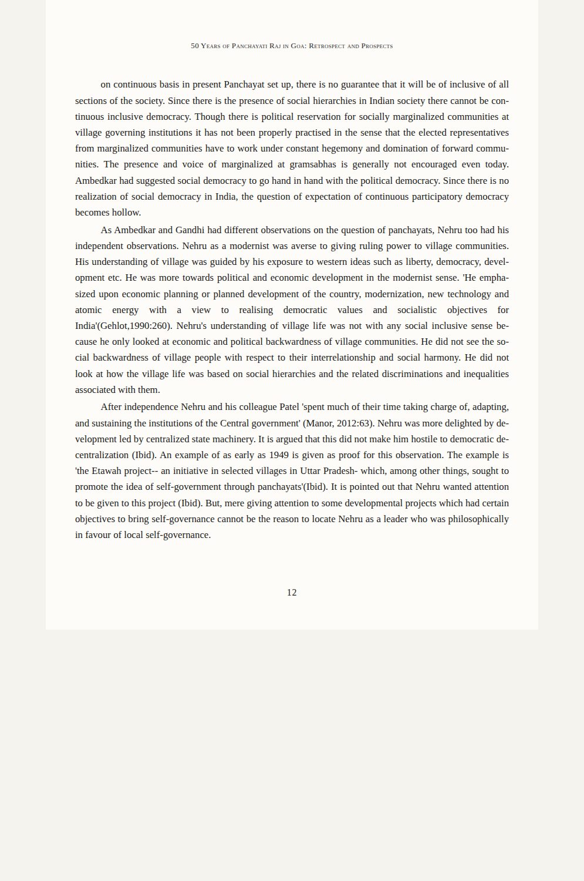50 Years of Panchayati Raj in Goa: Retrospect and Prospects
on continuous basis in present Panchayat set up, there is no guarantee that it will be of inclusive of all sections of the society. Since there is the presence of social hierarchies in Indian society there cannot be continuous inclusive democracy. Though there is political reservation for socially marginalized communities at village governing institutions it has not been properly practised in the sense that the elected representatives from marginalized communities have to work under constant hegemony and domination of forward communities. The presence and voice of marginalized at gramsabhas is generally not encouraged even today. Ambedkar had suggested social democracy to go hand in hand with the political democracy. Since there is no realization of social democracy in India, the question of expectation of continuous participatory democracy becomes hollow.
As Ambedkar and Gandhi had different observations on the question of panchayats, Nehru too had his independent observations. Nehru as a modernist was averse to giving ruling power to village communities. His understanding of village was guided by his exposure to western ideas such as liberty, democracy, development etc. He was more towards political and economic development in the modernist sense. 'He emphasized upon economic planning or planned development of the country, modernization, new technology and atomic energy with a view to realising democratic values and socialistic objectives for India'(Gehlot,1990:260). Nehru's understanding of village life was not with any social inclusive sense because he only looked at economic and political backwardness of village communities. He did not see the social backwardness of village people with respect to their interrelationship and social harmony. He did not look at how the village life was based on social hierarchies and the related discriminations and inequalities associated with them.
After independence Nehru and his colleague Patel 'spent much of their time taking charge of, adapting, and sustaining the institutions of the Central government' (Manor, 2012:63). Nehru was more delighted by development led by centralized state machinery. It is argued that this did not make him hostile to democratic decentralization (Ibid). An example of as early as 1949 is given as proof for this observation. The example is 'the Etawah project-- an initiative in selected villages in Uttar Pradesh- which, among other things, sought to promote the idea of self-government through panchayats'(Ibid). It is pointed out that Nehru wanted attention to be given to this project (Ibid). But, mere giving attention to some developmental projects which had certain objectives to bring self-governance cannot be the reason to locate Nehru as a leader who was philosophically in favour of local self-governance.
12